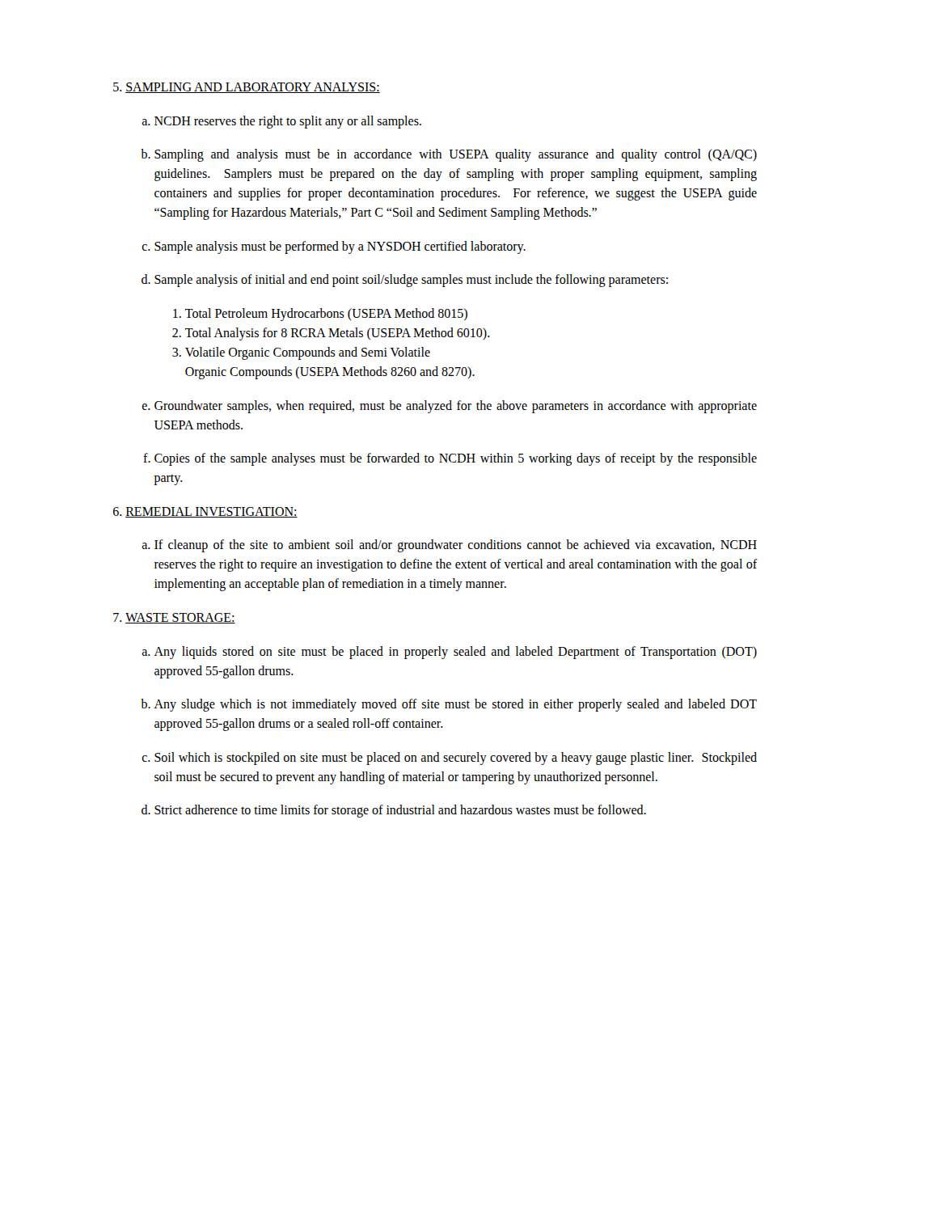SAMPLING AND LABORATORY ANALYSIS:
NCDH reserves the right to split any or all samples.
Sampling and analysis must be in accordance with USEPA quality assurance and quality control (QA/QC) guidelines. Samplers must be prepared on the day of sampling with proper sampling equipment, sampling containers and supplies for proper decontamination procedures. For reference, we suggest the USEPA guide “Sampling for Hazardous Materials,” Part C “Soil and Sediment Sampling Methods.”
Sample analysis must be performed by a NYSDOH certified laboratory.
Sample analysis of initial and end point soil/sludge samples must include the following parameters:
Total Petroleum Hydrocarbons (USEPA Method 8015)
Total Analysis for 8 RCRA Metals (USEPA Method 6010).
Volatile Organic Compounds and Semi Volatile
Organic Compounds (USEPA Methods 8260 and 8270).
Groundwater samples, when required, must be analyzed for the above parameters in accordance with appropriate USEPA methods.
Copies of the sample analyses must be forwarded to NCDH within 5 working days of receipt by the responsible party.
REMEDIAL INVESTIGATION:
If cleanup of the site to ambient soil and/or groundwater conditions cannot be achieved via excavation, NCDH reserves the right to require an investigation to define the extent of vertical and areal contamination with the goal of implementing an acceptable plan of remediation in a timely manner.
WASTE STORAGE:
Any liquids stored on site must be placed in properly sealed and labeled Department of Transportation (DOT) approved 55-gallon drums.
Any sludge which is not immediately moved off site must be stored in either properly sealed and labeled DOT approved 55-gallon drums or a sealed roll-off container.
Soil which is stockpiled on site must be placed on and securely covered by a heavy gauge plastic liner. Stockpiled soil must be secured to prevent any handling of material or tampering by unauthorized personnel.
Strict adherence to time limits for storage of industrial and hazardous wastes must be followed.